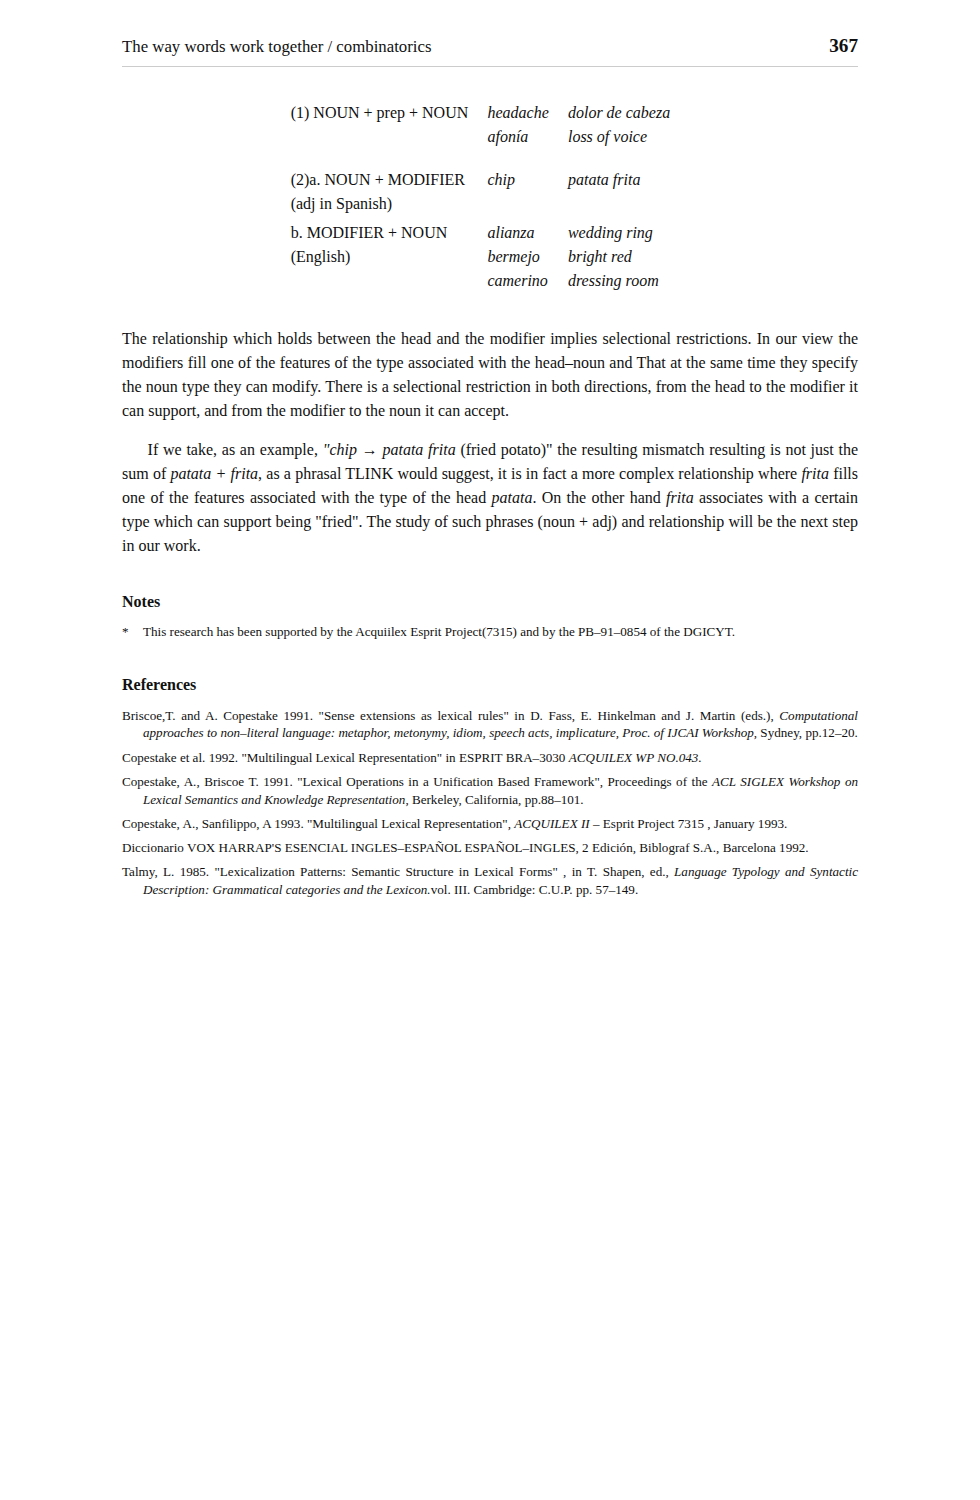The way words work together / combinatorics 367
| (1) NOUN + prep + NOUN | headache afonía | dolor de cabeza loss of voice |
| (2)a. NOUN + MODIFIER (adj in Spanish) | chip | patata frita |
| b. MODIFIER + NOUN (English) | alianza bermejo camerino | wedding ring bright red dressing room |
The relationship which holds between the head and the modifier implies selectional restrictions. In our view the modifiers fill one of the features of the type associated with the head–noun and That at the same time they specify the noun type they can modify. There is a selectional restriction in both directions, from the head to the modifier it can support, and from the modifier to the noun it can accept.
If we take, as an example, "chip → patata frita (fried potato)" the resulting mismatch resulting is not just the sum of patata + frita, as a phrasal TLINK would suggest, it is in fact a more complex relationship where frita fills one of the features associated with the type of the head patata. On the other hand frita associates with a certain type which can support being "fried". The study of such phrases (noun + adj) and relationship will be the next step in our work.
Notes
*This research has been supported by the Acquiilex Esprit Project(7315) and by the PB–91–0854 of the DGICYT.
References
Briscoe,T. and A. Copestake 1991. "Sense extensions as lexical rules" in D. Fass, E. Hinkelman and J. Martin (eds.), Computational approaches to non–literal language: metaphor, metonymy, idiom, speech acts, implicature, Proc. of IJCAI Workshop, Sydney, pp.12–20.
Copestake et al. 1992. "Multilingual Lexical Representation" in ESPRIT BRA–3030 ACQUILEX WP NO.043.
Copestake, A., Briscoe T. 1991. "Lexical Operations in a Unification Based Framework", Proceedings of the ACL SIGLEX Workshop on Lexical Semantics and Knowledge Representation, Berkeley, California, pp.88–101.
Copestake, A., Sanfilippo, A 1993. "Multilingual Lexical Representation", ACQUILEX II – Esprit Project 7315 , January 1993.
Diccionario VOX HARRAP'S ESENCIAL INGLES–ESPAÑOL ESPAÑOL–INGLES, 2 Edición, Biblograf S.A., Barcelona 1992.
Talmy, L. 1985. "Lexicalization Patterns: Semantic Structure in Lexical Forms" , in T. Shapen, ed., Language Typology and Syntactic Description: Grammatical categories and the Lexicon.vol. III. Cambridge: C.U.P. pp. 57–149.